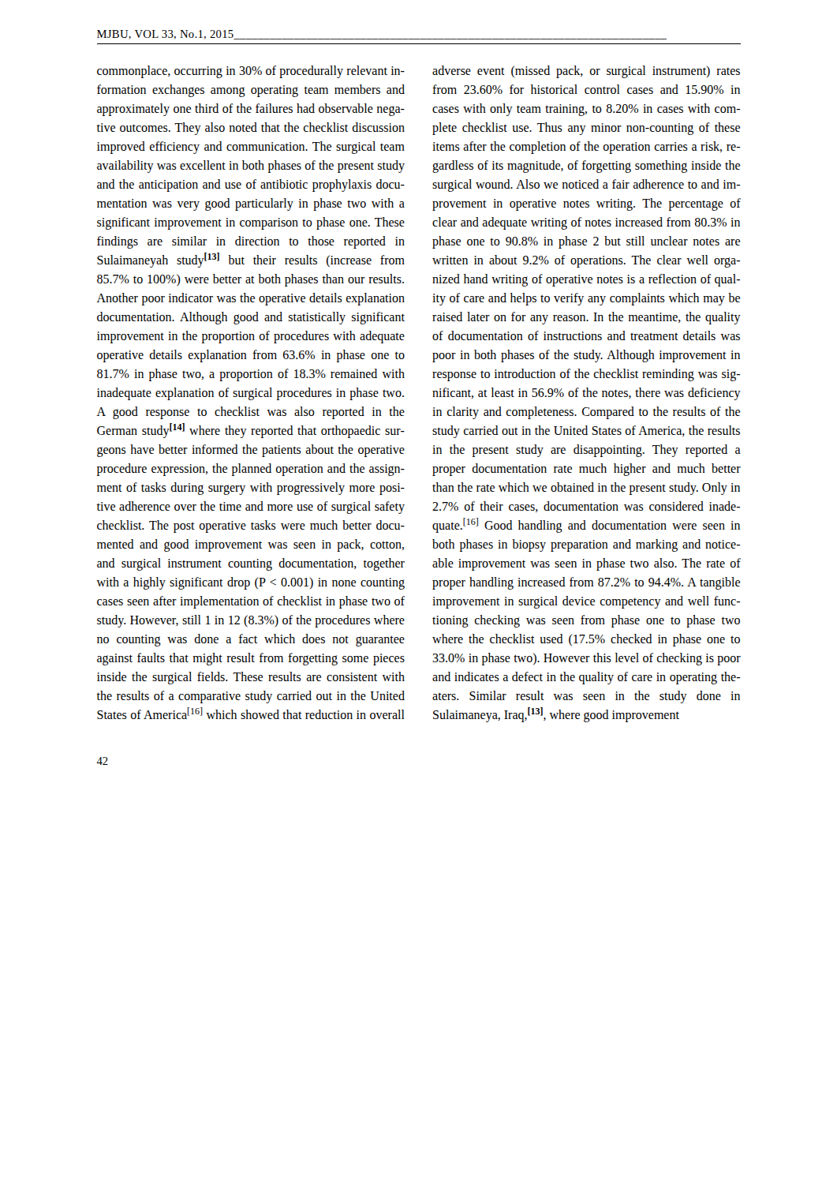MJBU, VOL 33, No.1, 2015________________________________________________________________________
commonplace, occurring in 30% of procedurally relevant information exchanges among operating team members and approximately one third of the failures had observable negative outcomes. They also noted that the checklist discussion improved efficiency and communication. The surgical team availability was excellent in both phases of the present study and the anticipation and use of antibiotic prophylaxis documentation was very good particularly in phase two with a significant improvement in comparison to phase one. These findings are similar in direction to those reported in Sulaimaneyah study[13] but their results (increase from 85.7% to 100%) were better at both phases than our results. Another poor indicator was the operative details explanation documentation. Although good and statistically significant improvement in the proportion of procedures with adequate operative details explanation from 63.6% in phase one to 81.7% in phase two, a proportion of 18.3% remained with inadequate explanation of surgical procedures in phase two. A good response to checklist was also reported in the German study[14] where they reported that orthopaedic surgeons have better informed the patients about the operative procedure expression, the planned operation and the assignment of tasks during surgery with progressively more positive adherence over the time and more use of surgical safety checklist. The post operative tasks were much better documented and good improvement was seen in pack, cotton, and surgical instrument counting documentation, together with a highly significant drop (P < 0.001) in none counting cases seen after implementation of checklist in phase two of study. However, still 1 in 12 (8.3%) of the procedures where no counting was done a fact which does not guarantee against faults that might result from forgetting some pieces inside the surgical fields. These results are consistent with the results of a comparative study carried out in the United States of America[16] which showed that reduction in overall adverse event (missed pack, or surgical instrument) rates from 23.60% for historical control cases and 15.90% in cases with only team training, to 8.20% in cases with complete checklist use. Thus any minor non-counting of these items after the completion of the operation carries a risk, regardless of its magnitude, of forgetting something inside the surgical wound. Also we noticed a fair adherence to and improvement in operative notes writing. The percentage of clear and adequate writing of notes increased from 80.3% in phase one to 90.8% in phase 2 but still unclear notes are written in about 9.2% of operations. The clear well organized hand writing of operative notes is a reflection of quality of care and helps to verify any complaints which may be raised later on for any reason. In the meantime, the quality of documentation of instructions and treatment details was poor in both phases of the study. Although improvement in response to introduction of the checklist reminding was significant, at least in 56.9% of the notes, there was deficiency in clarity and completeness. Compared to the results of the study carried out in the United States of America, the results in the present study are disappointing. They reported a proper documentation rate much higher and much better than the rate which we obtained in the present study. Only in 2.7% of their cases, documentation was considered inadequate.[16] Good handling and documentation were seen in both phases in biopsy preparation and marking and noticeable improvement was seen in phase two also. The rate of proper handling increased from 87.2% to 94.4%. A tangible improvement in surgical device competency and well functioning checking was seen from phase one to phase two where the checklist used (17.5% checked in phase one to 33.0% in phase two). However this level of checking is poor and indicates a defect in the quality of care in operating theaters. Similar result was seen in the study done in Sulaimaneya, Iraq,[13], where good improvement
42